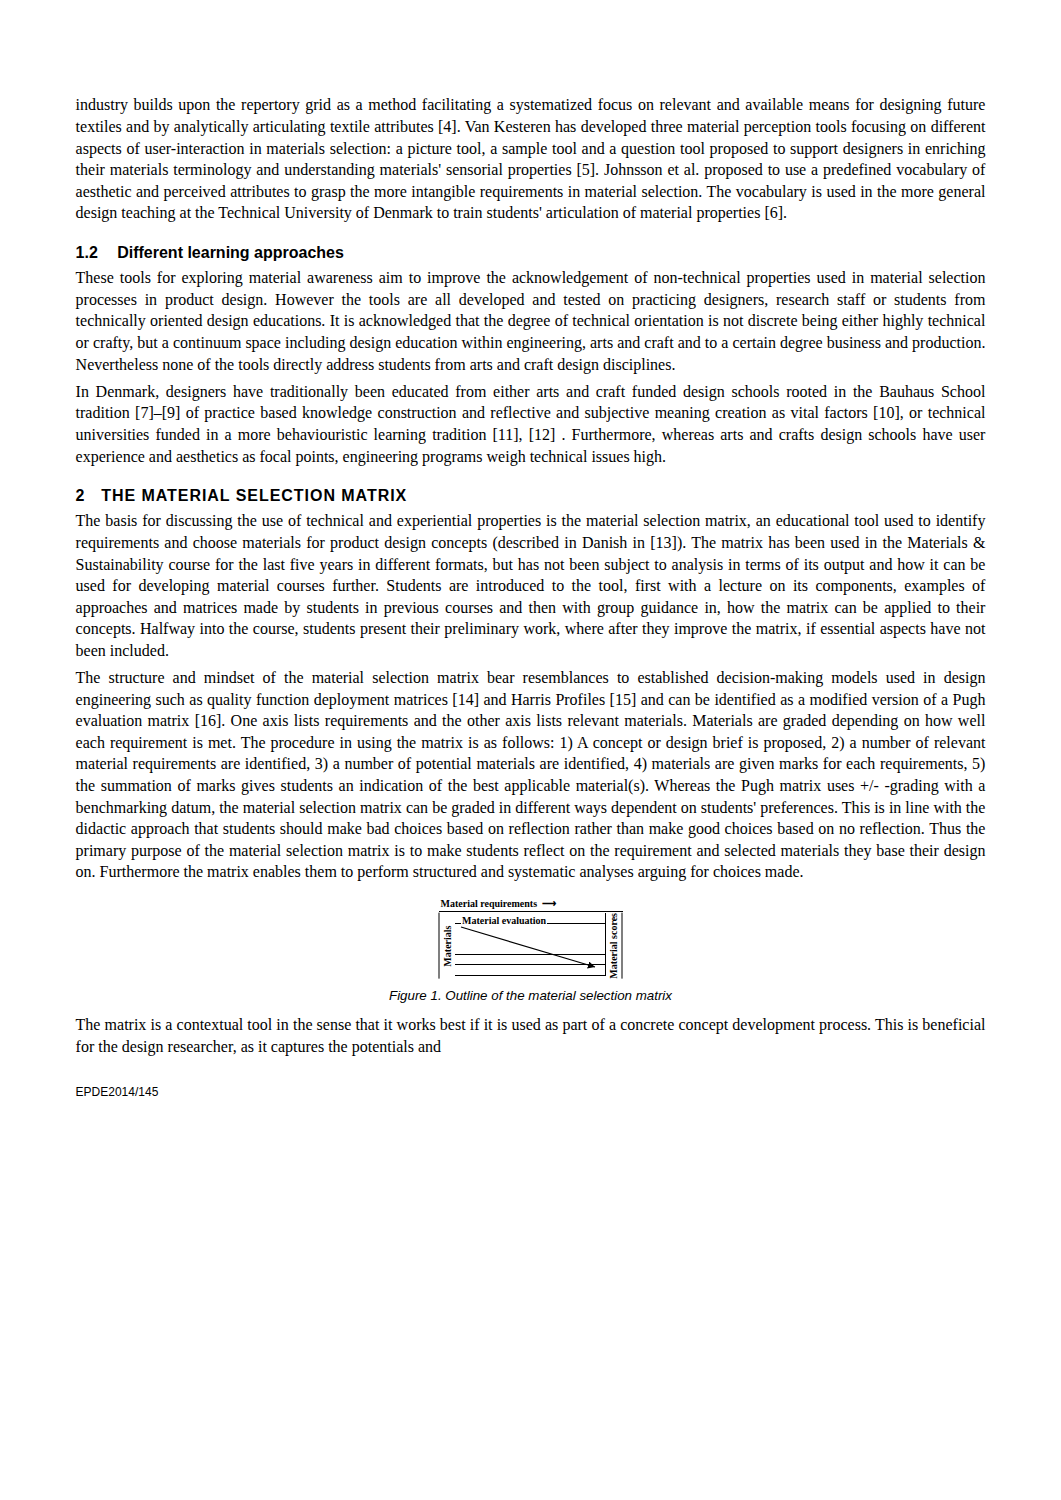industry builds upon the repertory grid as a method facilitating a systematized focus on relevant and available means for designing future textiles and by analytically articulating textile attributes [4]. Van Kesteren has developed three material perception tools focusing on different aspects of user-interaction in materials selection: a picture tool, a sample tool and a question tool proposed to support designers in enriching their materials terminology and understanding materials' sensorial properties [5]. Johnsson et al. proposed to use a predefined vocabulary of aesthetic and perceived attributes to grasp the more intangible requirements in material selection. The vocabulary is used in the more general design teaching at the Technical University of Denmark to train students' articulation of material properties [6].
1.2 Different learning approaches
These tools for exploring material awareness aim to improve the acknowledgement of non-technical properties used in material selection processes in product design. However the tools are all developed and tested on practicing designers, research staff or students from technically oriented design educations. It is acknowledged that the degree of technical orientation is not discrete being either highly technical or crafty, but a continuum space including design education within engineering, arts and craft and to a certain degree business and production. Nevertheless none of the tools directly address students from arts and craft design disciplines.
In Denmark, designers have traditionally been educated from either arts and craft funded design schools rooted in the Bauhaus School tradition [7]–[9] of practice based knowledge construction and reflective and subjective meaning creation as vital factors [10], or technical universities funded in a more behaviouristic learning tradition [11], [12] . Furthermore, whereas arts and crafts design schools have user experience and aesthetics as focal points, engineering programs weigh technical issues high.
2 THE MATERIAL SELECTION MATRIX
The basis for discussing the use of technical and experiential properties is the material selection matrix, an educational tool used to identify requirements and choose materials for product design concepts (described in Danish in [13]). The matrix has been used in the Materials & Sustainability course for the last five years in different formats, but has not been subject to analysis in terms of its output and how it can be used for developing material courses further. Students are introduced to the tool, first with a lecture on its components, examples of approaches and matrices made by students in previous courses and then with group guidance in, how the matrix can be applied to their concepts. Halfway into the course, students present their preliminary work, where after they improve the matrix, if essential aspects have not been included.
The structure and mindset of the material selection matrix bear resemblances to established decision-making models used in design engineering such as quality function deployment matrices [14] and Harris Profiles [15] and can be identified as a modified version of a Pugh evaluation matrix [16]. One axis lists requirements and the other axis lists relevant materials. Materials are graded depending on how well each requirement is met. The procedure in using the matrix is as follows: 1) A concept or design brief is proposed, 2) a number of relevant material requirements are identified, 3) a number of potential materials are identified, 4) materials are given marks for each requirements, 5) the summation of marks gives students an indication of the best applicable material(s). Whereas the Pugh matrix uses +/- -grading with a benchmarking datum, the material selection matrix can be graded in different ways dependent on students' preferences. This is in line with the didactic approach that students should make bad choices based on reflection rather than make good choices based on no reflection. Thus the primary purpose of the material selection matrix is to make students reflect on the requirement and selected materials they base their design on. Furthermore the matrix enables them to perform structured and systematic analyses arguing for choices made.
Material requirements ⟶
Materials
Material evaluation
Material scores
Figure 1. Outline of the material selection matrix
The matrix is a contextual tool in the sense that it works best if it is used as part of a concrete concept development process. This is beneficial for the design researcher, as it captures the potentials and
EPDE2014/145